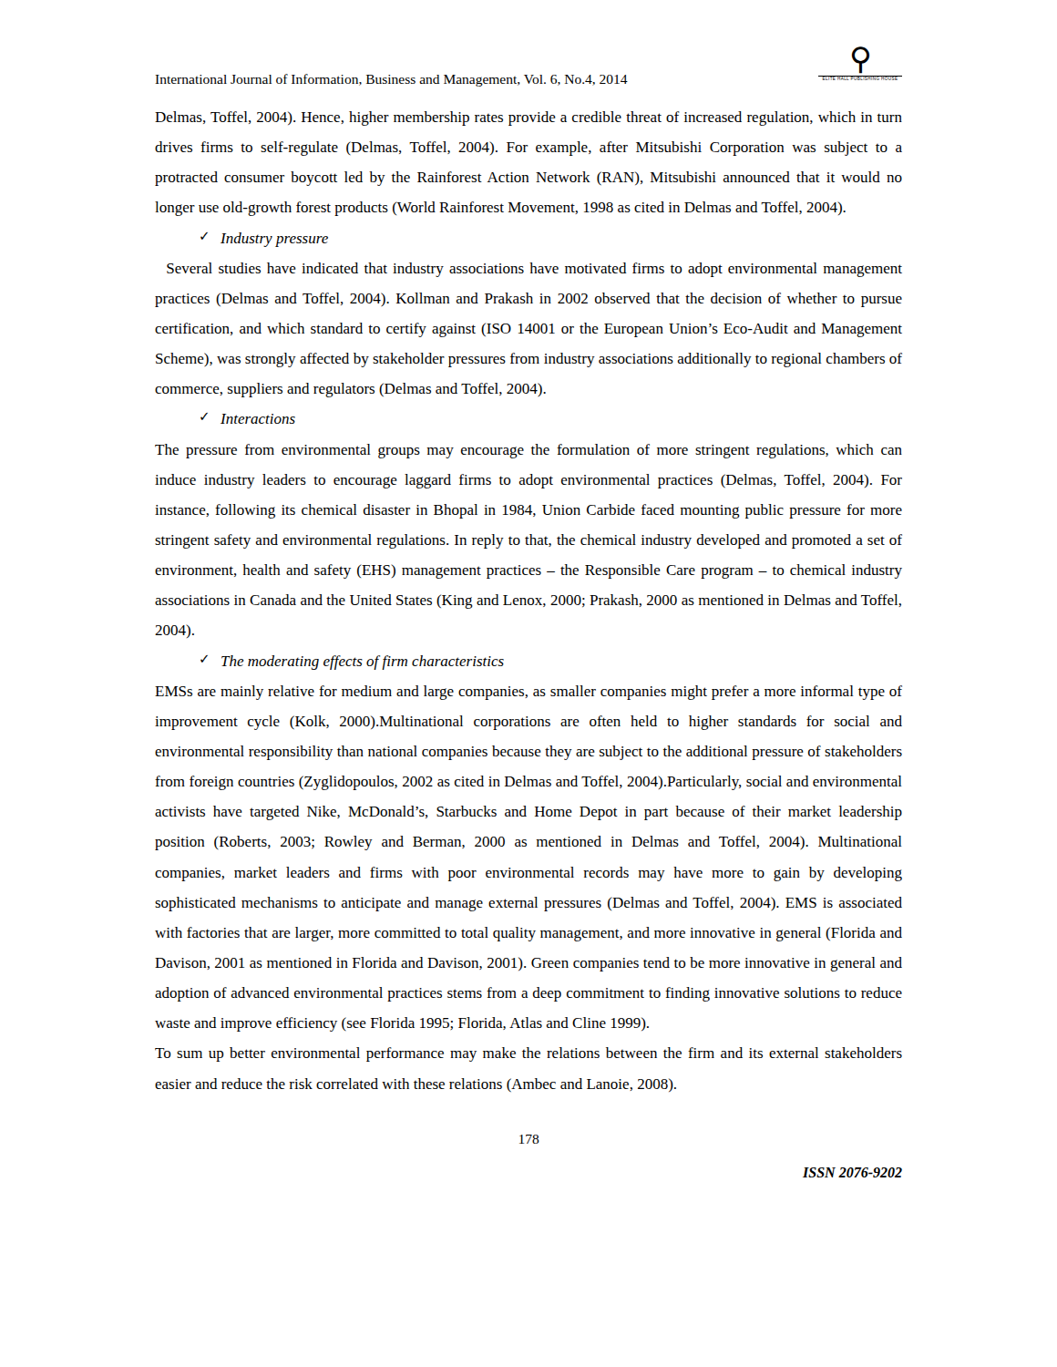⚲ ELITE HALL PUBLISHING HOUSE
International Journal of Information, Business and Management, Vol. 6, No.4, 2014
Delmas, Toffel, 2004). Hence, higher membership rates provide a credible threat of increased regulation, which in turn drives firms to self-regulate (Delmas, Toffel, 2004). For example, after Mitsubishi Corporation was subject to a protracted consumer boycott led by the Rainforest Action Network (RAN), Mitsubishi announced that it would no longer use old-growth forest products (World Rainforest Movement, 1998 as cited in Delmas and Toffel, 2004).
✓Industry pressure
Several studies have indicated that industry associations have motivated firms to adopt environmental management practices (Delmas and Toffel, 2004). Kollman and Prakash in 2002 observed that the decision of whether to pursue certification, and which standard to certify against (ISO 14001 or the European Union’s Eco-Audit and Management Scheme), was strongly affected by stakeholder pressures from industry associations additionally to regional chambers of commerce, suppliers and regulators (Delmas and Toffel, 2004).
✓Interactions
The pressure from environmental groups may encourage the formulation of more stringent regulations, which can induce industry leaders to encourage laggard firms to adopt environmental practices (Delmas, Toffel, 2004). For instance, following its chemical disaster in Bhopal in 1984, Union Carbide faced mounting public pressure for more stringent safety and environmental regulations. In reply to that, the chemical industry developed and promoted a set of environment, health and safety (EHS) management practices – the Responsible Care program – to chemical industry associations in Canada and the United States (King and Lenox, 2000; Prakash, 2000 as mentioned in Delmas and Toffel, 2004).
✓The moderating effects of firm characteristics
EMSs are mainly relative for medium and large companies, as smaller companies might prefer a more informal type of improvement cycle (Kolk, 2000).Multinational corporations are often held to higher standards for social and environmental responsibility than national companies because they are subject to the additional pressure of stakeholders from foreign countries (Zyglidopoulos, 2002 as cited in Delmas and Toffel, 2004).Particularly, social and environmental activists have targeted Nike, McDonald’s, Starbucks and Home Depot in part because of their market leadership position (Roberts, 2003; Rowley and Berman, 2000 as mentioned in Delmas and Toffel, 2004). Multinational companies, market leaders and firms with poor environmental records may have more to gain by developing sophisticated mechanisms to anticipate and manage external pressures (Delmas and Toffel, 2004). EMS is associated with factories that are larger, more committed to total quality management, and more innovative in general (Florida and Davison, 2001 as mentioned in Florida and Davison, 2001). Green companies tend to be more innovative in general and adoption of advanced environmental practices stems from a deep commitment to finding innovative solutions to reduce waste and improve efficiency (see Florida 1995; Florida, Atlas and Cline 1999).
To sum up better environmental performance may make the relations between the firm and its external stakeholders easier and reduce the risk correlated with these relations (Ambec and Lanoie, 2008).
178
ISSN 2076-9202